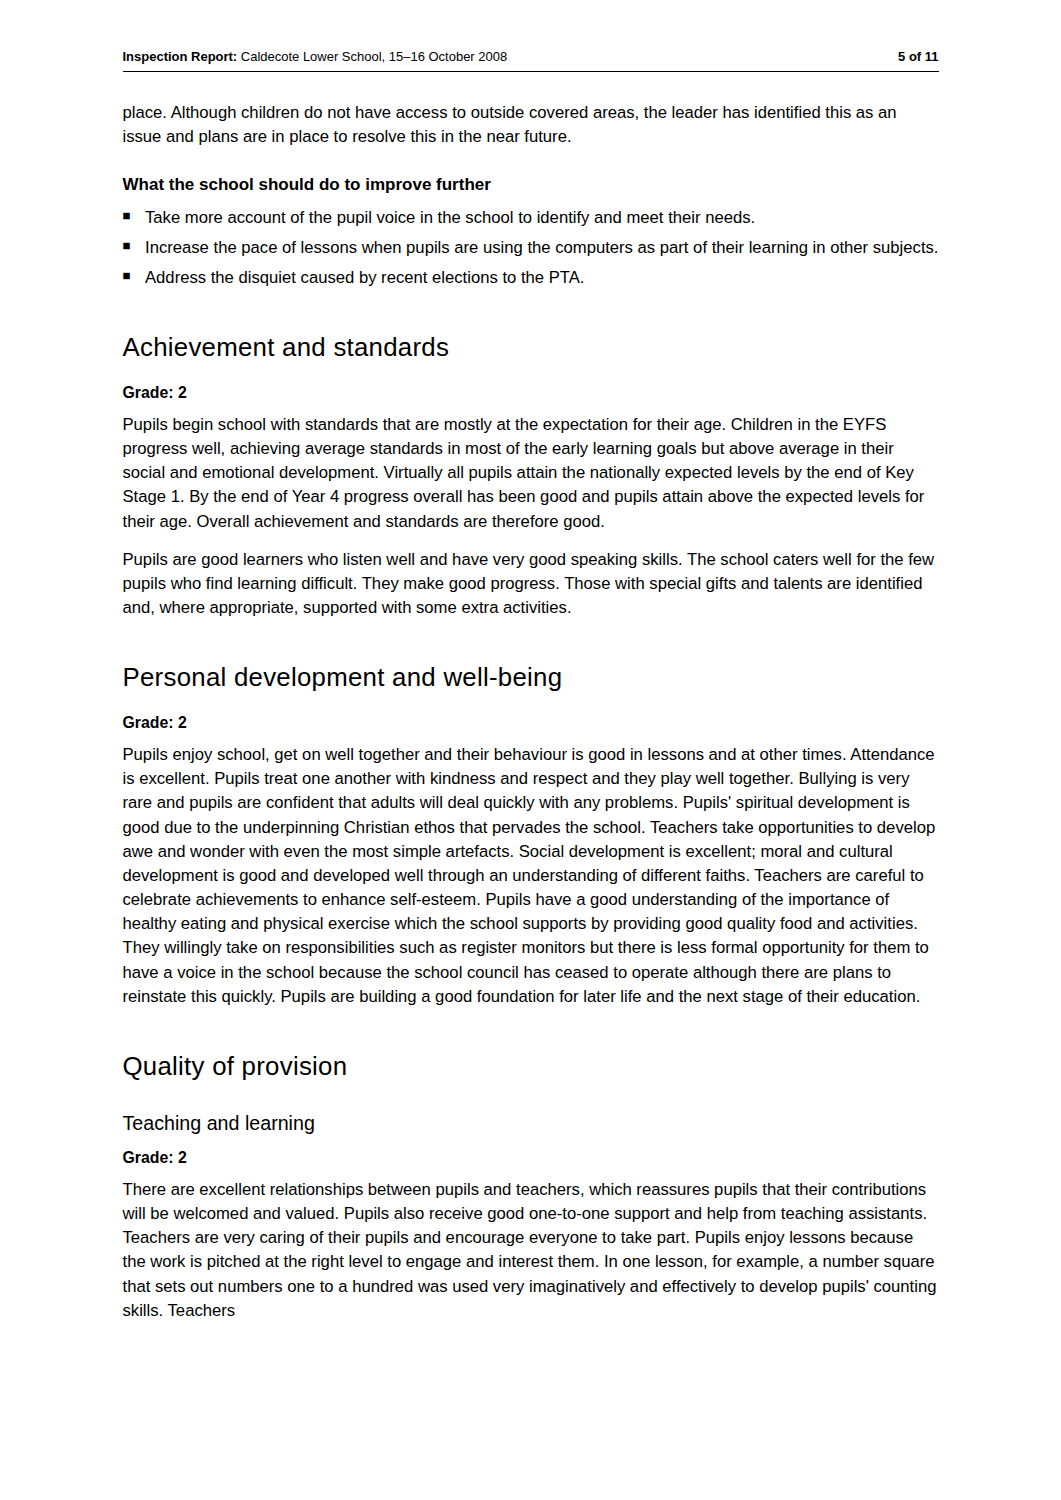Inspection Report: Caldecote Lower School, 15–16 October 2008
5 of 11
place. Although children do not have access to outside covered areas, the leader has identified this as an issue and plans are in place to resolve this in the near future.
What the school should do to improve further
Take more account of the pupil voice in the school to identify and meet their needs.
Increase the pace of lessons when pupils are using the computers as part of their learning in other subjects.
Address the disquiet caused by recent elections to the PTA.
Achievement and standards
Grade: 2
Pupils begin school with standards that are mostly at the expectation for their age. Children in the EYFS progress well, achieving average standards in most of the early learning goals but above average in their social and emotional development. Virtually all pupils attain the nationally expected levels by the end of Key Stage 1. By the end of Year 4 progress overall has been good and pupils attain above the expected levels for their age. Overall achievement and standards are therefore good.
Pupils are good learners who listen well and have very good speaking skills. The school caters well for the few pupils who find learning difficult. They make good progress. Those with special gifts and talents are identified and, where appropriate, supported with some extra activities.
Personal development and well-being
Grade: 2
Pupils enjoy school, get on well together and their behaviour is good in lessons and at other times. Attendance is excellent. Pupils treat one another with kindness and respect and they play well together. Bullying is very rare and pupils are confident that adults will deal quickly with any problems. Pupils' spiritual development is good due to the underpinning Christian ethos that pervades the school. Teachers take opportunities to develop awe and wonder with even the most simple artefacts. Social development is excellent; moral and cultural development is good and developed well through an understanding of different faiths. Teachers are careful to celebrate achievements to enhance self-esteem. Pupils have a good understanding of the importance of healthy eating and physical exercise which the school supports by providing good quality food and activities. They willingly take on responsibilities such as register monitors but there is less formal opportunity for them to have a voice in the school because the school council has ceased to operate although there are plans to reinstate this quickly. Pupils are building a good foundation for later life and the next stage of their education.
Quality of provision
Teaching and learning
Grade: 2
There are excellent relationships between pupils and teachers, which reassures pupils that their contributions will be welcomed and valued. Pupils also receive good one-to-one support and help from teaching assistants. Teachers are very caring of their pupils and encourage everyone to take part. Pupils enjoy lessons because the work is pitched at the right level to engage and interest them. In one lesson, for example, a number square that sets out numbers one to a hundred was used very imaginatively and effectively to develop pupils' counting skills. Teachers